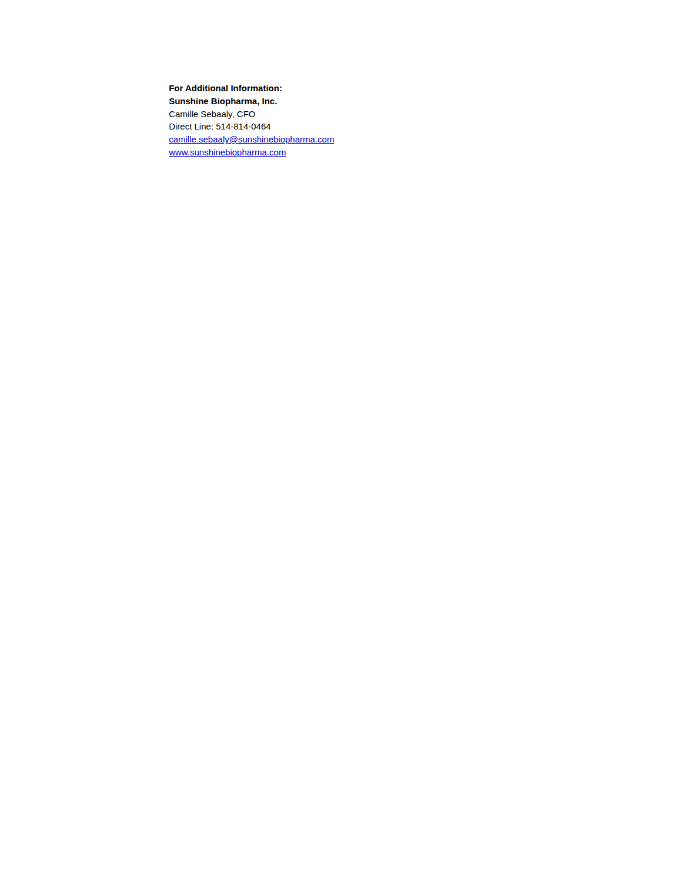For Additional Information:
Sunshine Biopharma, Inc.
Camille Sebaaly, CFO
Direct Line: 514-814-0464
camille.sebaaly@sunshinebiopharma.com
www.sunshinebiopharma.com